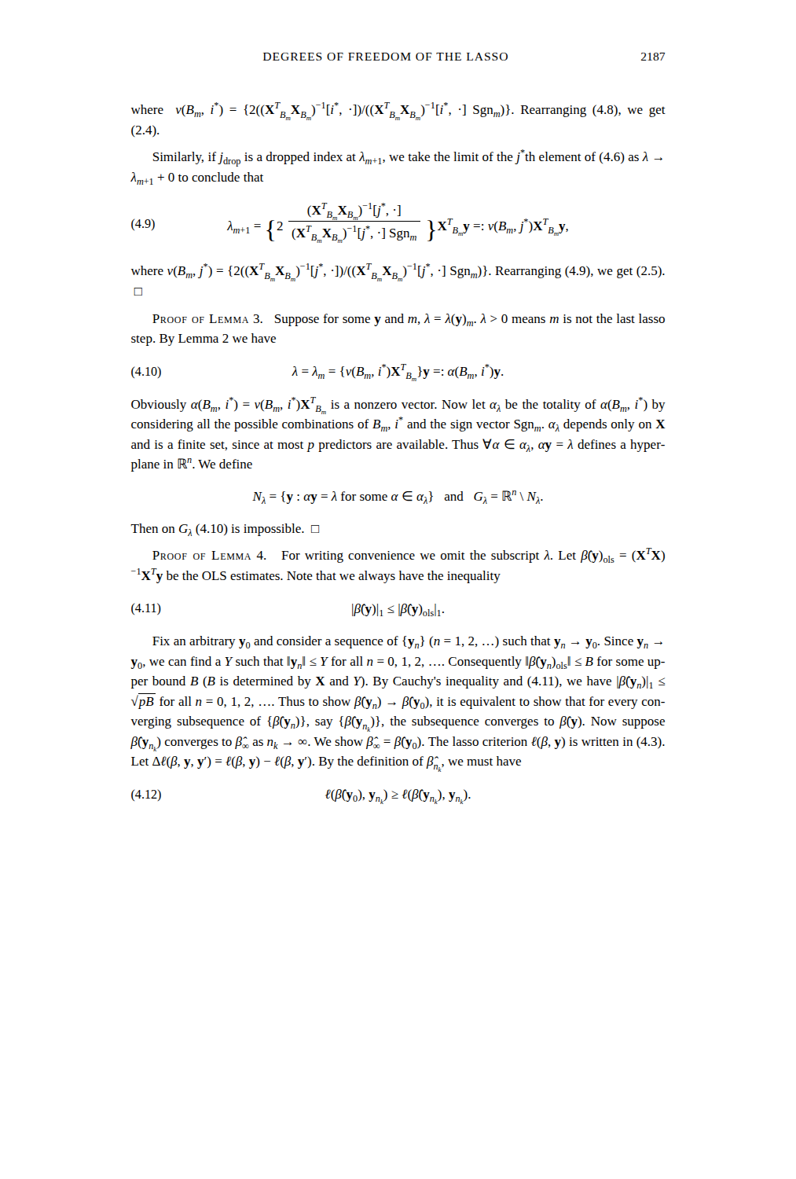DEGREES OF FREEDOM OF THE LASSO 2187
where v(Bm, i*) = {2((XTBmXBm)−1[i*, ·])/((XTBmXBm)−1[i*, ·] Sgnm)}. Rearranging (4.8), we get (2.4).
Similarly, if jdrop is a dropped index at λm+1, we take the limit of the j*th element of (4.6) as λ → λm+1 + 0 to conclude that
(4.9)
λm+1 = {2 (XTBmXBm)−1[j*, ·] (XTBmXBm)−1[j*, ·] Sgnm }XTBmy =: v(Bm, j*)XTBmy,
where v(Bm, j*) = {2((XTBmXBm)−1[j*, ·])/((XTBmXBm)−1[j*, ·] Sgnm)}. Rearranging (4.9), we get (2.5). □
Proof of Lemma 3. Suppose for some y and m, λ = λ(y)m. λ > 0 means m is not the last lasso step. By Lemma 2 we have
(4.10)
λ = λm = {v(Bm, i*)XTBm}y =: α(Bm, i*)y.
Obviously α(Bm, i*) = v(Bm, i*)XTBm is a nonzero vector. Now let αλ be the totality of α(Bm, i*) by considering all the possible combinations of Bm, i* and the sign vector Sgnm. αλ depends only on X and is a finite set, since at most p predictors are available. Thus ∀α ∈ αλ, αy = λ defines a hyperplane in ℝn. We define
Nλ = {y : αy = λ for some α ∈ αλ} and Gλ = ℝn \ Nλ.
Then on Gλ (4.10) is impossible. □
Proof of Lemma 4. For writing convenience we omit the subscript λ. Let β̂(y)ols = (XTX)−1XTy be the OLS estimates. Note that we always have the inequality
(4.11)
|β̂(y)|1 ≤ |β̂(y)ols|1.
Fix an arbitrary y0 and consider a sequence of {yn} (n = 1, 2, …) such that yn → y0. Since yn → y0, we can find a Y such that ‖yn‖ ≤ Y for all n = 0, 1, 2, …. Consequently ‖β̂(yn)ols‖ ≤ B for some upper bound B (B is determined by X and Y). By Cauchy's inequality and (4.11), we have |β̂(yn)|1 ≤ √pB for all n = 0, 1, 2, …. Thus to show β̂(yn) → β̂(y0), it is equivalent to show that for every converging subsequence of {β̂(yn)}, say {β̂(ynk)}, the subsequence converges to β̂(y). Now suppose β̂(ynk) converges to β̂∞ as nk → ∞. We show β̂∞ = β̂(y0). The lasso criterion ℓ(β, y) is written in (4.3). Let Δℓ(β, y, y′) = ℓ(β, y) − ℓ(β, y′). By the definition of β̂nk, we must have
(4.12)
ℓ(β̂(y0), ynk) ≥ ℓ(β̂(ynk), ynk).